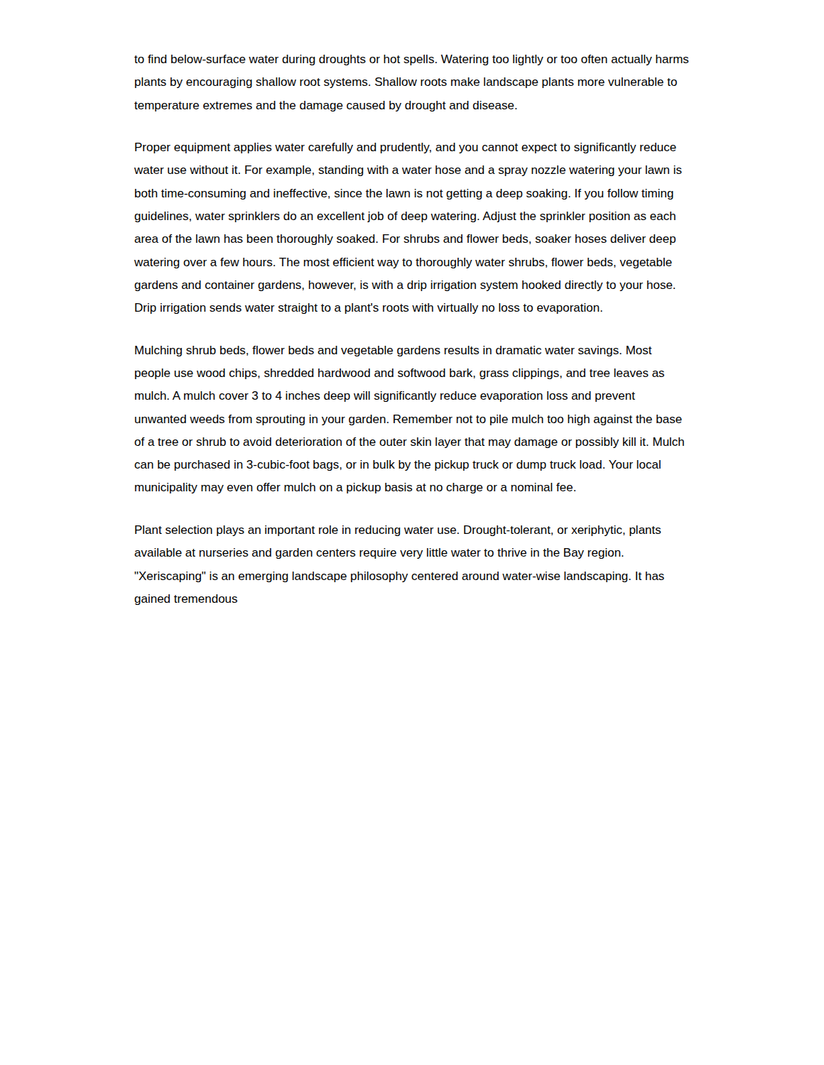to find below-surface water during droughts or hot spells. Watering too lightly or too often actually harms plants by encouraging shallow root systems. Shallow roots make landscape plants more vulnerable to temperature extremes and the damage caused by drought and disease.
Proper equipment applies water carefully and prudently, and you cannot expect to significantly reduce water use without it. For example, standing with a water hose and a spray nozzle watering your lawn is both time-consuming and ineffective, since the lawn is not getting a deep soaking. If you follow timing guidelines, water sprinklers do an excellent job of deep watering. Adjust the sprinkler position as each area of the lawn has been thoroughly soaked. For shrubs and flower beds, soaker hoses deliver deep watering over a few hours. The most efficient way to thoroughly water shrubs, flower beds, vegetable gardens and container gardens, however, is with a drip irrigation system hooked directly to your hose. Drip irrigation sends water straight to a plant's roots with virtually no loss to evaporation.
Mulching shrub beds, flower beds and vegetable gardens results in dramatic water savings. Most people use wood chips, shredded hardwood and softwood bark, grass clippings, and tree leaves as mulch. A mulch cover 3 to 4 inches deep will significantly reduce evaporation loss and prevent unwanted weeds from sprouting in your garden. Remember not to pile mulch too high against the base of a tree or shrub to avoid deterioration of the outer skin layer that may damage or possibly kill it. Mulch can be purchased in 3-cubic-foot bags, or in bulk by the pickup truck or dump truck load. Your local municipality may even offer mulch on a pickup basis at no charge or a nominal fee.
Plant selection plays an important role in reducing water use. Drought-tolerant, or xeriphytic, plants available at nurseries and garden centers require very little water to thrive in the Bay region. "Xeriscaping" is an emerging landscape philosophy centered around water-wise landscaping. It has gained tremendous